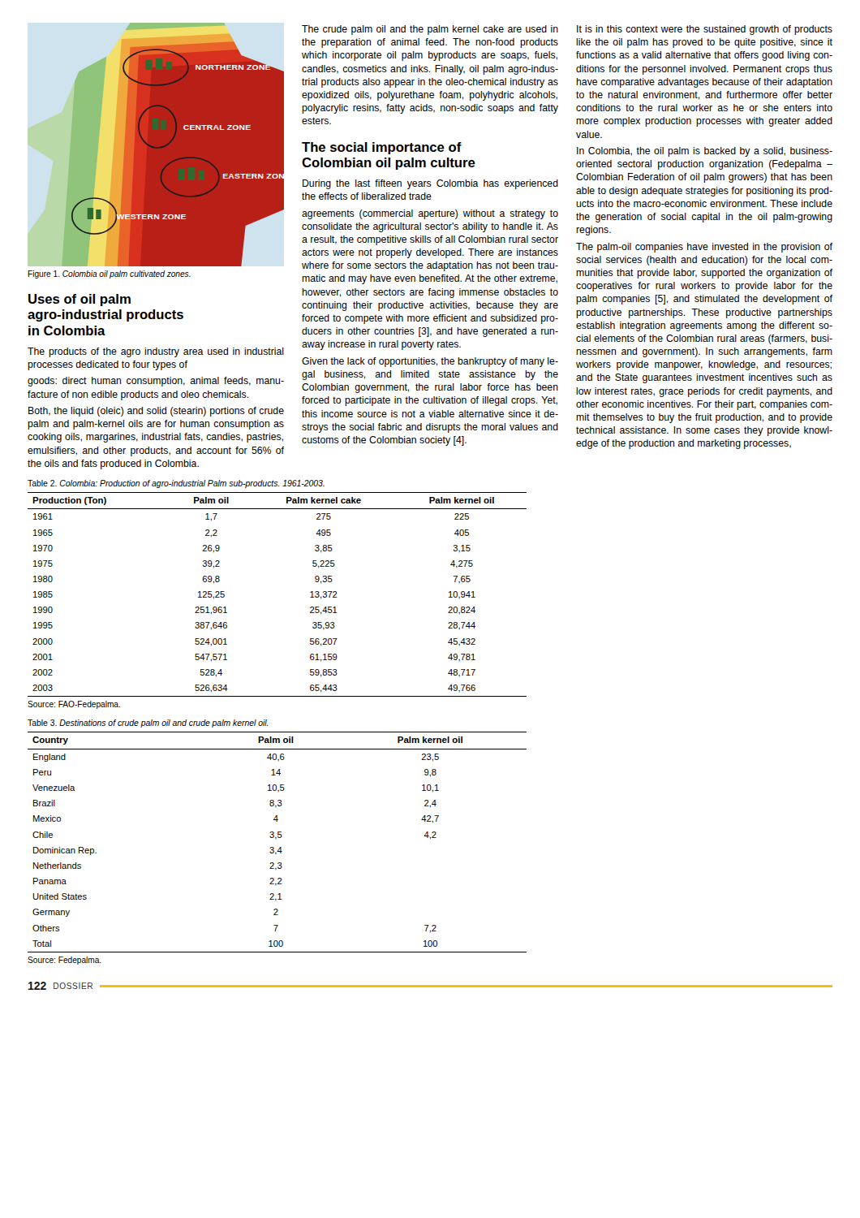NORTHERN ZONE CENTRAL ZONE EASTERN ZONE WESTERN ZONE
Figure 1. Colombia oil palm cultivated zones.
Uses of oil palm
agro-industrial products
in Colombia
The products of the agro industry area used in industrial processes dedicated to four types of
goods: direct human consumption, animal feeds, manufacture of non edible products and oleo chemicals.
Both, the liquid (oleic) and solid (stearin) portions of crude palm and palm-kernel oils are for human consumption as cooking oils, margarines, industrial fats, candies, pastries, emulsifiers, and other products, and account for 56% of the oils and fats produced in Colombia.
The crude palm oil and the palm kernel cake are used in the preparation of animal feed. The non-food products which incorporate oil palm byproducts are soaps, fuels, candles, cosmetics and inks. Finally, oil palm agro-industrial products also appear in the oleo-chemical industry as epoxidized oils, polyurethane foam, polyhydric alcohols, polyacrylic resins, fatty acids, non-sodic soaps and fatty esters.
The social importance of
Colombian oil palm culture
During the last fifteen years Colombia has experienced the effects of liberalized trade
agreements (commercial aperture) without a strategy to consolidate the agricultural sector's ability to handle it. As a result, the competitive skills of all Colombian rural sector actors were not properly developed. There are instances where for some sectors the adaptation has not been traumatic and may have even benefited. At the other extreme, however, other sectors are facing immense obstacles to continuing their productive activities, because they are forced to compete with more efficient and subsidized producers in other countries [3], and have generated a runaway increase in rural poverty rates.
Given the lack of opportunities, the bankruptcy of many legal business, and limited state assistance by the Colombian government, the rural labor force has been forced to participate in the cultivation of illegal crops. Yet, this income source is not a viable alternative since it destroys the social fabric and disrupts the moral values and customs of the Colombian society [4].
It is in this context were the sustained growth of products like the oil palm has proved to be quite positive, since it functions as a valid alternative that offers good living conditions for the personnel involved. Permanent crops thus have comparative advantages because of their adaptation to the natural environment, and furthermore offer better conditions to the rural worker as he or she enters into more complex production processes with greater added value.
In Colombia, the oil palm is backed by a solid, business-oriented sectoral production organization (Fedepalma – Colombian Federation of oil palm growers) that has been able to design adequate strategies for positioning its products into the macro-economic environment. These include the generation of social capital in the oil palm-growing regions.
The palm-oil companies have invested in the provision of social services (health and education) for the local communities that provide labor, supported the organization of cooperatives for rural workers to provide labor for the palm companies [5], and stimulated the development of productive partnerships. These productive partnerships establish integration agreements among the different social elements of the Colombian rural areas (farmers, businessmen and government). In such arrangements, farm workers provide manpower, knowledge, and resources; and the State guarantees investment incentives such as low interest rates, grace periods for credit payments, and other economic incentives. For their part, companies commit themselves to buy the fruit production, and to provide technical assistance. In some cases they provide knowledge of the production and marketing processes,
Table 2. Colombia: Production of agro-industrial Palm sub-products. 1961-2003.
| Production (Ton) | Palm oil | Palm kernel cake | Palm kernel oil |
| --- | --- | --- | --- |
| 1961 | 1,7 | 275 | 225 |
| 1965 | 2,2 | 495 | 405 |
| 1970 | 26,9 | 3,85 | 3,15 |
| 1975 | 39,2 | 5,225 | 4,275 |
| 1980 | 69,8 | 9,35 | 7,65 |
| 1985 | 125,25 | 13,372 | 10,941 |
| 1990 | 251,961 | 25,451 | 20,824 |
| 1995 | 387,646 | 35,93 | 28,744 |
| 2000 | 524,001 | 56,207 | 45,432 |
| 2001 | 547,571 | 61,159 | 49,781 |
| 2002 | 528,4 | 59,853 | 48,717 |
| 2003 | 526,634 | 65,443 | 49,766 |
Source: FAO-Fedepalma.
Table 3. Destinations of crude palm oil and crude palm kernel oil.
| Country | Palm oil | Palm kernel oil |
| --- | --- | --- |
| England | 40,6 | 23,5 |
| Peru | 14 | 9,8 |
| Venezuela | 10,5 | 10,1 |
| Brazil | 8,3 | 2,4 |
| Mexico | 4 | 42,7 |
| Chile | 3,5 | 4,2 |
| Dominican Rep. | 3,4 | |
| Netherlands | 2,3 | |
| Panama | 2,2 | |
| United States | 2,1 | |
| Germany | 2 | |
| Others | 7 | 7,2 |
| Total | 100 | 100 |
Source: Fedepalma.
122 DOSSIER